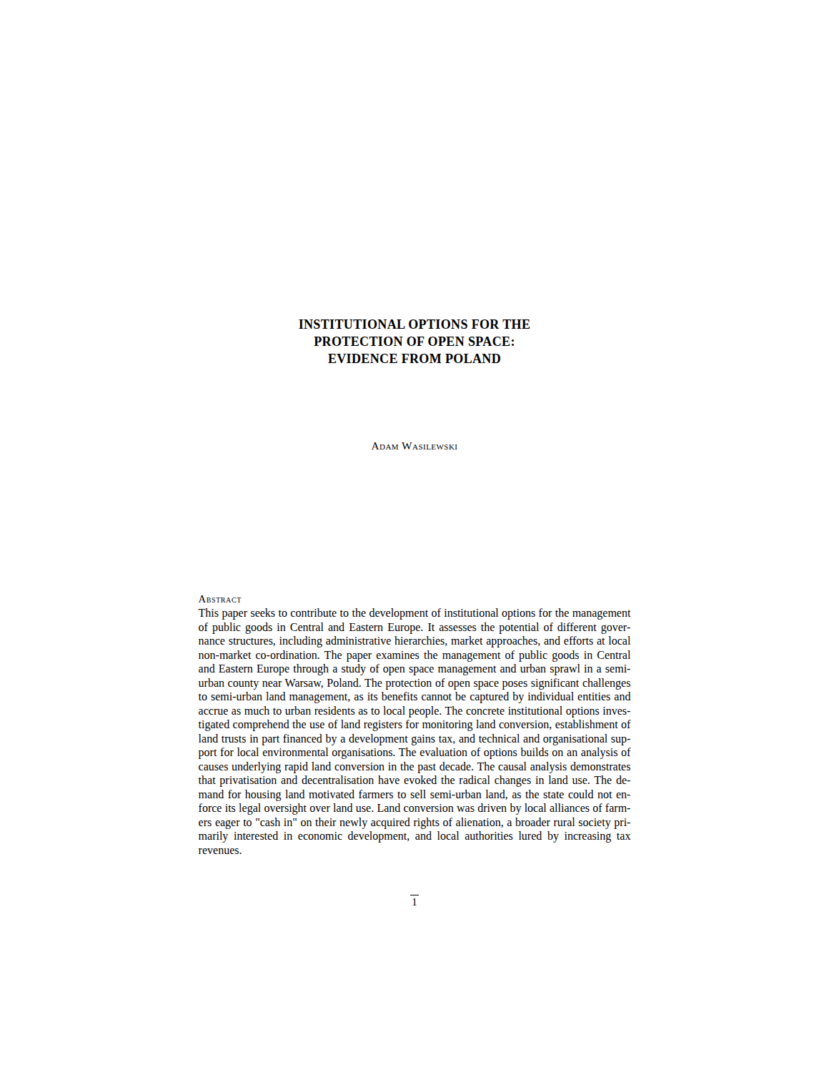INSTITUTIONAL OPTIONS FOR THE
PROTECTION OF OPEN SPACE:
EVIDENCE FROM POLAND
Adam Wasilewski
Abstract
This paper seeks to contribute to the development of institutional options for the management of public goods in Central and Eastern Europe. It assesses the potential of different governance structures, including administrative hierarchies, market approaches, and efforts at local non-market co-ordination. The paper examines the management of public goods in Central and Eastern Europe through a study of open space management and urban sprawl in a semi-urban county near Warsaw, Poland. The protection of open space poses significant challenges to semi-urban land management, as its benefits cannot be captured by individual entities and accrue as much to urban residents as to local people. The concrete institutional options investigated comprehend the use of land registers for monitoring land conversion, establishment of land trusts in part financed by a development gains tax, and technical and organisational support for local environmental organisations. The evaluation of options builds on an analysis of causes underlying rapid land conversion in the past decade. The causal analysis demonstrates that privatisation and decentralisation have evoked the radical changes in land use. The demand for housing land motivated farmers to sell semi-urban land, as the state could not enforce its legal oversight over land use. Land conversion was driven by local alliances of farmers eager to "cash in" on their newly acquired rights of alienation, a broader rural society primarily interested in economic development, and local authorities lured by increasing tax revenues.
1